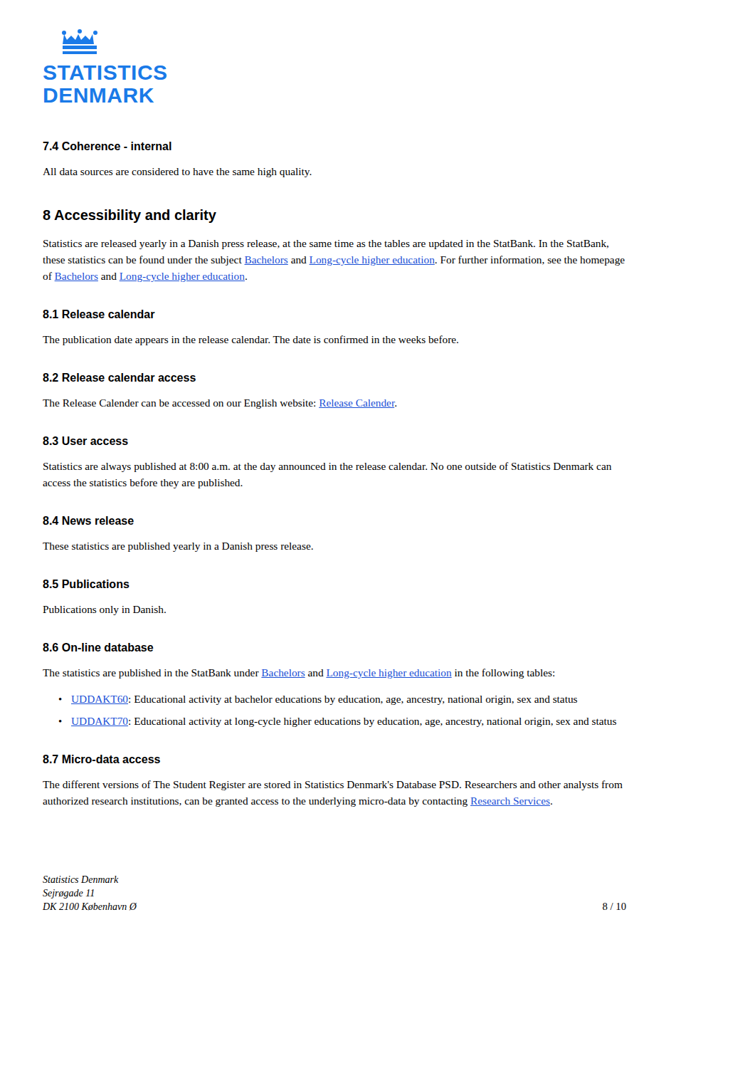STATISTICS DENMARK
7.4 Coherence - internal
All data sources are considered to have the same high quality.
8 Accessibility and clarity
Statistics are released yearly in a Danish press release, at the same time as the tables are updated in the StatBank. In the StatBank, these statistics can be found under the subject Bachelors and Long-cycle higher education. For further information, see the homepage of Bachelors and Long-cycle higher education.
8.1 Release calendar
The publication date appears in the release calendar. The date is confirmed in the weeks before.
8.2 Release calendar access
The Release Calender can be accessed on our English website: Release Calender.
8.3 User access
Statistics are always published at 8:00 a.m. at the day announced in the release calendar. No one outside of Statistics Denmark can access the statistics before they are published.
8.4 News release
These statistics are published yearly in a Danish press release.
8.5 Publications
Publications only in Danish.
8.6 On-line database
The statistics are published in the StatBank under Bachelors and Long-cycle higher education in the following tables:
UDDAKT60: Educational activity at bachelor educations by education, age, ancestry, national origin, sex and status
UDDAKT70: Educational activity at long-cycle higher educations by education, age, ancestry, national origin, sex and status
8.7 Micro-data access
The different versions of The Student Register are stored in Statistics Denmark's Database PSD. Researchers and other analysts from authorized research institutions, can be granted access to the underlying micro-data by contacting Research Services.
Statistics Denmark
Sejrøgade 11
DK 2100 København Ø 8 / 10